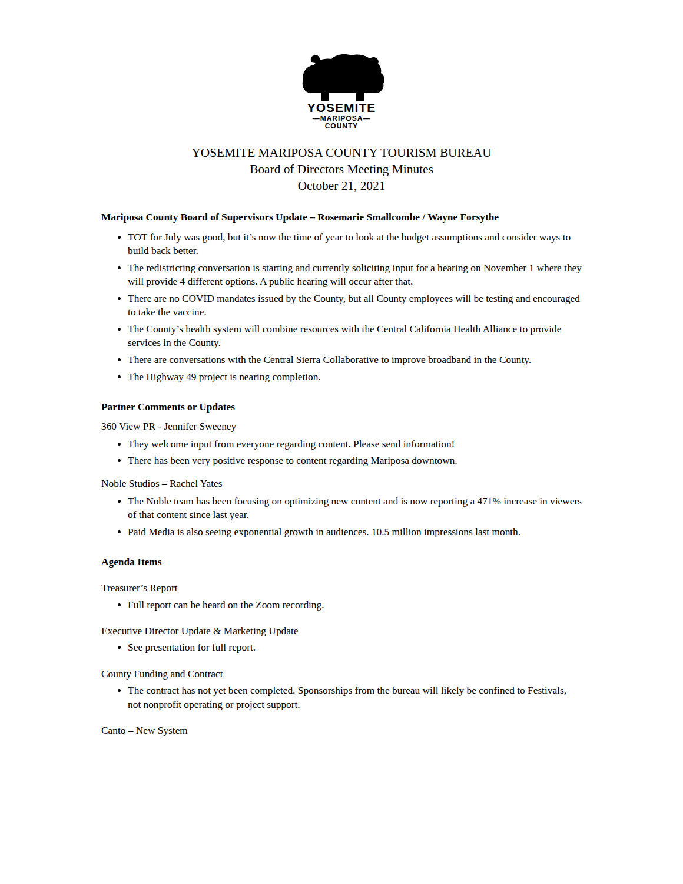Yosemite Mariposa County logo with bear silhouette YOSEMITE —MARIPOSA— COUNTY
YOSEMITE MARIPOSA COUNTY TOURISM BUREAU Board of Directors Meeting Minutes October 21, 2021
Mariposa County Board of Supervisors Update – Rosemarie Smallcombe / Wayne Forsythe
TOT for July was good, but it’s now the time of year to look at the budget assumptions and consider ways to build back better.
The redistricting conversation is starting and currently soliciting input for a hearing on November 1 where they will provide 4 different options. A public hearing will occur after that.
There are no COVID mandates issued by the County, but all County employees will be testing and encouraged to take the vaccine.
The County’s health system will combine resources with the Central California Health Alliance to provide services in the County.
There are conversations with the Central Sierra Collaborative to improve broadband in the County.
The Highway 49 project is nearing completion.
Partner Comments or Updates
360 View PR - Jennifer Sweeney
They welcome input from everyone regarding content. Please send information!
There has been very positive response to content regarding Mariposa downtown.
Noble Studios – Rachel Yates
The Noble team has been focusing on optimizing new content and is now reporting a 471% increase in viewers of that content since last year.
Paid Media is also seeing exponential growth in audiences. 10.5 million impressions last month.
Agenda Items
Treasurer’s Report
Full report can be heard on the Zoom recording.
Executive Director Update & Marketing Update
See presentation for full report.
County Funding and Contract
The contract has not yet been completed. Sponsorships from the bureau will likely be confined to Festivals, not nonprofit operating or project support.
Canto – New System